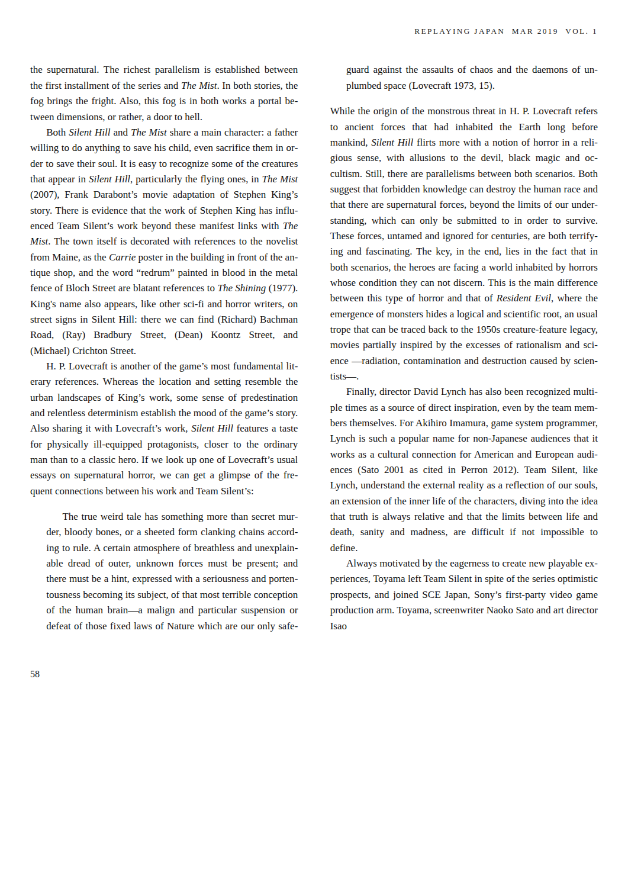Replaying Japan Mar 2019 Vol. 1
the supernatural. The richest parallelism is established between the first installment of the series and The Mist. In both stories, the fog brings the fright. Also, this fog is in both works a portal between dimensions, or rather, a door to hell.
Both Silent Hill and The Mist share a main character: a father willing to do anything to save his child, even sacrifice them in order to save their soul. It is easy to recognize some of the creatures that appear in Silent Hill, particularly the flying ones, in The Mist (2007), Frank Darabont’s movie adaptation of Stephen King’s story. There is evidence that the work of Stephen King has influenced Team Silent’s work beyond these manifest links with The Mist. The town itself is decorated with references to the novelist from Maine, as the Carrie poster in the building in front of the antique shop, and the word “redrum” painted in blood in the metal fence of Bloch Street are blatant references to The Shining (1977). King's name also appears, like other sci-fi and horror writers, on street signs in Silent Hill: there we can find (Richard) Bachman Road, (Ray) Bradbury Street, (Dean) Koontz Street, and (Michael) Crichton Street.
H. P. Lovecraft is another of the game’s most fundamental literary references. Whereas the location and setting resemble the urban landscapes of King’s work, some sense of predestination and relentless determinism establish the mood of the game’s story. Also sharing it with Lovecraft’s work, Silent Hill features a taste for physically ill-equipped protagonists, closer to the ordinary man than to a classic hero. If we look up one of Lovecraft’s usual essays on supernatural horror, we can get a glimpse of the frequent connections between his work and Team Silent’s:
The true weird tale has something more than secret murder, bloody bones, or a sheeted form clanking chains according to rule. A certain atmosphere of breathless and unexplainable dread of outer, unknown forces must be present; and there must be a hint, expressed with a seriousness and portentousness becoming its subject, of that most terrible conception of the human brain—a malign and particular suspension or defeat of those fixed laws of Nature which are our only safeguard against the assaults of chaos and the daemons of unplumbed space (Lovecraft 1973, 15).
While the origin of the monstrous threat in H. P. Lovecraft refers to ancient forces that had inhabited the Earth long before mankind, Silent Hill flirts more with a notion of horror in a religious sense, with allusions to the devil, black magic and occultism. Still, there are parallelisms between both scenarios. Both suggest that forbidden knowledge can destroy the human race and that there are supernatural forces, beyond the limits of our understanding, which can only be submitted to in order to survive. These forces, untamed and ignored for centuries, are both terrifying and fascinating. The key, in the end, lies in the fact that in both scenarios, the heroes are facing a world inhabited by horrors whose condition they can not discern. This is the main difference between this type of horror and that of Resident Evil, where the emergence of monsters hides a logical and scientific root, an usual trope that can be traced back to the 1950s creature-feature legacy, movies partially inspired by the excesses of rationalism and science —radiation, contamination and destruction caused by scientists—.
Finally, director David Lynch has also been recognized multiple times as a source of direct inspiration, even by the team members themselves. For Akihiro Imamura, game system programmer, Lynch is such a popular name for non-Japanese audiences that it works as a cultural connection for American and European audiences (Sato 2001 as cited in Perron 2012). Team Silent, like Lynch, understand the external reality as a reflection of our souls, an extension of the inner life of the characters, diving into the idea that truth is always relative and that the limits between life and death, sanity and madness, are difficult if not impossible to define.
Always motivated by the eagerness to create new playable experiences, Toyama left Team Silent in spite of the series optimistic prospects, and joined SCE Japan, Sony’s first-party video game production arm. Toyama, screenwriter Naoko Sato and art director Isao
58